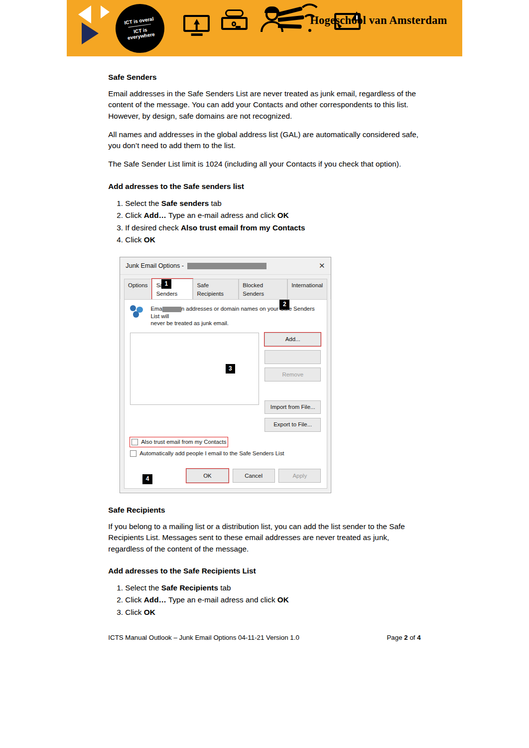ICT is overal ICT is everywhere
Hogeschool van Amsterdam
Safe Senders
Email addresses in the Safe Senders List are never treated as junk email, regardless of the content of the message. You can add your Contacts and other correspondents to this list. However, by design, safe domains are not recognized.
All names and addresses in the global address list (GAL) are automatically considered safe, you don’t need to add them to the list.
The Safe Sender List limit is 1024 (including all your Contacts if you check that option).
Add adresses to the Safe senders list
Select the Safe senders tab
Click Add… Type an e-mail adress and click OK
If desired check Also trust email from my Contacts
Click OK
Junk Email Options -
✕
Options
Safe Senders
Safe Recipients
Blocked Senders
International
Ema n addresses or domain names on your Safe Senders List will
never be treated as junk email.
Add...
Remove
Import from File...
Export to File...
Also trust email from my Contacts
Automatically add people I email to the Safe Senders List
OK
Cancel
Apply
1
2
3
4
Safe Recipients
If you belong to a mailing list or a distribution list, you can add the list sender to the Safe Recipients List. Messages sent to these email addresses are never treated as junk, regardless of the content of the message.
Add adresses to the Safe Recipients List
Select the Safe Recipients tab
Click Add… Type an e-mail adress and click OK
Click OK
ICTS Manual Outlook – Junk Email Options 04-11-21 Version 1.0
Page 2 of 4